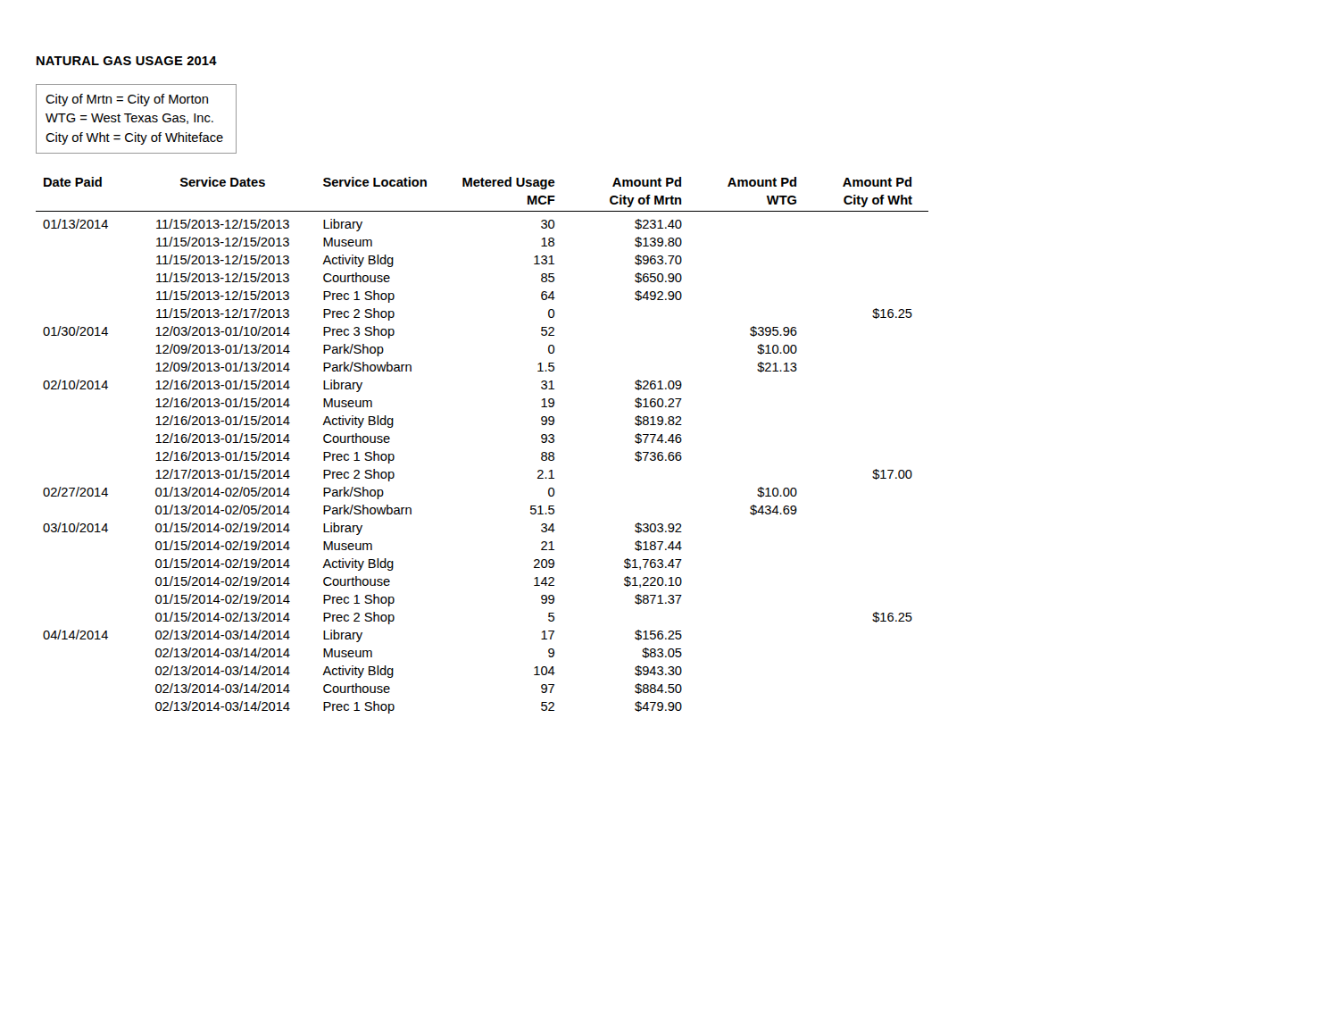NATURAL GAS USAGE 2014
City of Mrtn = City of Morton
WTG = West Texas Gas, Inc.
City of Wht = City of Whiteface
| Date Paid | Service Dates | Service Location | Metered Usage | Amount Pd | Amount Pd | Amount Pd |
| --- | --- | --- | --- | --- | --- | --- |
| | | | MCF | City of Mrtn | WTG | City of Wht |
| 01/13/2014 | 11/15/2013-12/15/2013 | Library | 30 | $231.40 | | |
| | 11/15/2013-12/15/2013 | Museum | 18 | $139.80 | | |
| | 11/15/2013-12/15/2013 | Activity Bldg | 131 | $963.70 | | |
| | 11/15/2013-12/15/2013 | Courthouse | 85 | $650.90 | | |
| | 11/15/2013-12/15/2013 | Prec 1 Shop | 64 | $492.90 | | |
| | 11/15/2013-12/17/2013 | Prec 2 Shop | 0 | | | $16.25 |
| 01/30/2014 | 12/03/2013-01/10/2014 | Prec 3 Shop | 52 | | $395.96 | |
| | 12/09/2013-01/13/2014 | Park/Shop | 0 | | $10.00 | |
| | 12/09/2013-01/13/2014 | Park/Showbarn | 1.5 | | $21.13 | |
| 02/10/2014 | 12/16/2013-01/15/2014 | Library | 31 | $261.09 | | |
| | 12/16/2013-01/15/2014 | Museum | 19 | $160.27 | | |
| | 12/16/2013-01/15/2014 | Activity Bldg | 99 | $819.82 | | |
| | 12/16/2013-01/15/2014 | Courthouse | 93 | $774.46 | | |
| | 12/16/2013-01/15/2014 | Prec 1 Shop | 88 | $736.66 | | |
| | 12/17/2013-01/15/2014 | Prec 2 Shop | 2.1 | | | $17.00 |
| 02/27/2014 | 01/13/2014-02/05/2014 | Park/Shop | 0 | | $10.00 | |
| | 01/13/2014-02/05/2014 | Park/Showbarn | 51.5 | | $434.69 | |
| 03/10/2014 | 01/15/2014-02/19/2014 | Library | 34 | $303.92 | | |
| | 01/15/2014-02/19/2014 | Museum | 21 | $187.44 | | |
| | 01/15/2014-02/19/2014 | Activity Bldg | 209 | $1,763.47 | | |
| | 01/15/2014-02/19/2014 | Courthouse | 142 | $1,220.10 | | |
| | 01/15/2014-02/19/2014 | Prec 1 Shop | 99 | $871.37 | | |
| | 01/15/2014-02/13/2014 | Prec 2 Shop | 5 | | | $16.25 |
| 04/14/2014 | 02/13/2014-03/14/2014 | Library | 17 | $156.25 | | |
| | 02/13/2014-03/14/2014 | Museum | 9 | $83.05 | | |
| | 02/13/2014-03/14/2014 | Activity Bldg | 104 | $943.30 | | |
| | 02/13/2014-03/14/2014 | Courthouse | 97 | $884.50 | | |
| | 02/13/2014-03/14/2014 | Prec 1 Shop | 52 | $479.90 | | |